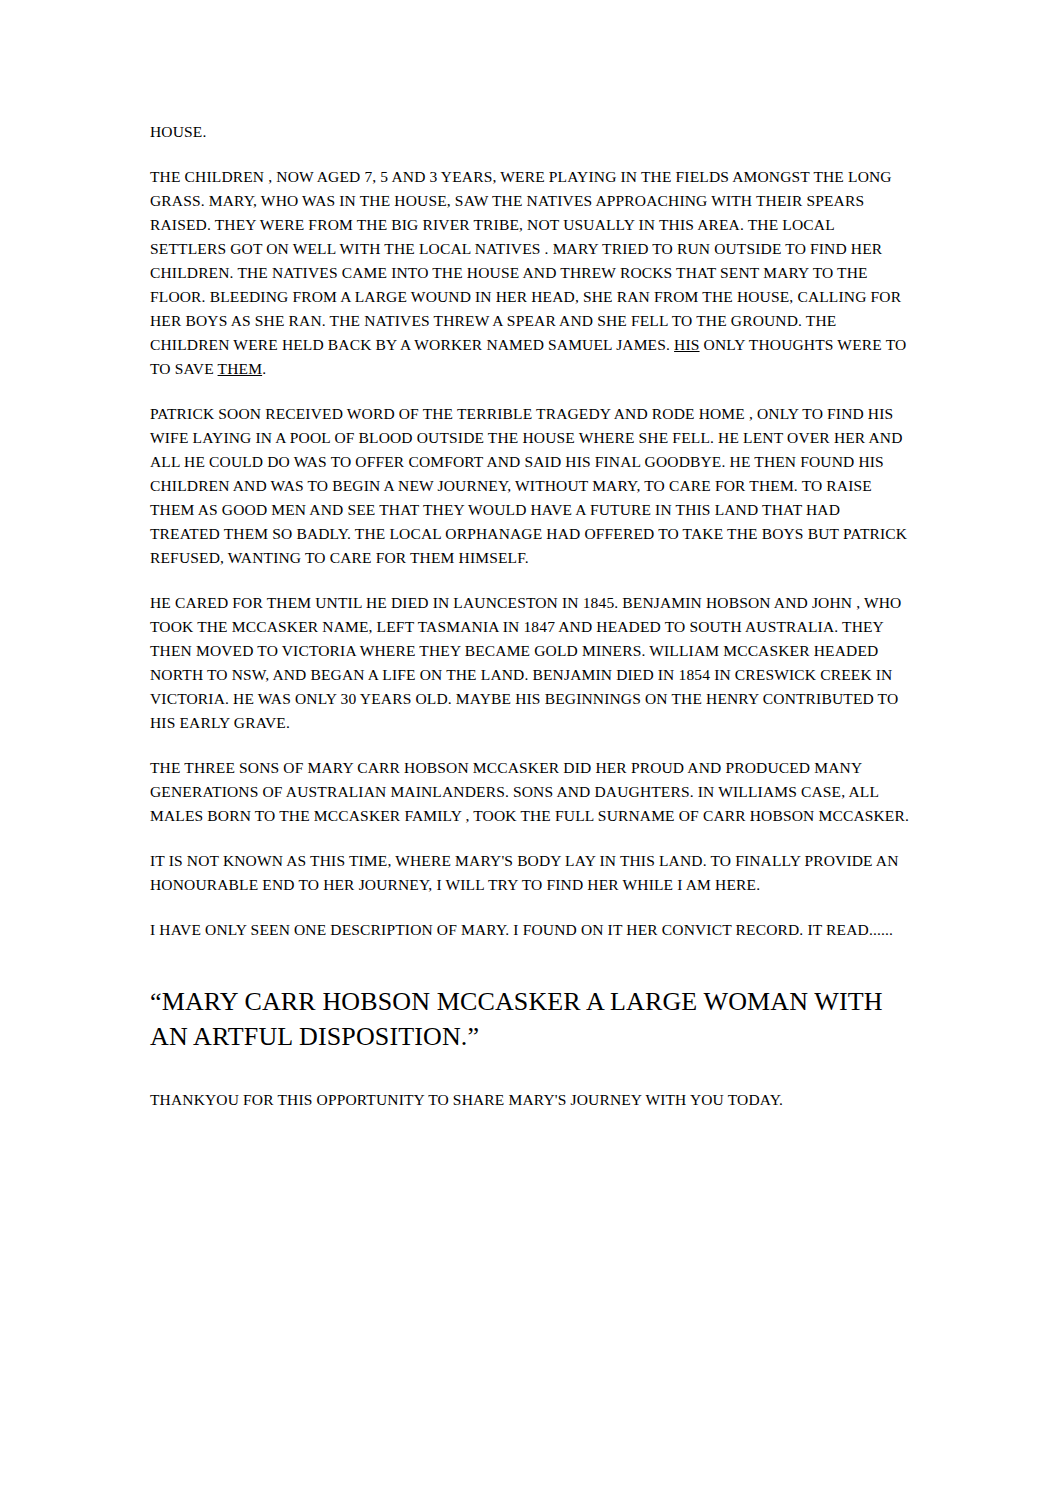HOUSE.
THE CHILDREN , NOW AGED 7, 5 AND 3 YEARS, WERE PLAYING IN THE FIELDS AMONGST THE LONG GRASS. MARY, WHO WAS IN THE HOUSE, SAW THE NATIVES APPROACHING WITH THEIR SPEARS RAISED. THEY WERE FROM THE BIG RIVER TRIBE, NOT USUALLY IN THIS AREA. THE LOCAL SETTLERS GOT ON WELL WITH THE LOCAL NATIVES . MARY TRIED TO RUN OUTSIDE TO FIND HER CHILDREN. THE NATIVES CAME INTO THE HOUSE AND THREW ROCKS THAT SENT MARY TO THE FLOOR. BLEEDING FROM A LARGE WOUND IN HER HEAD, SHE RAN FROM THE HOUSE, CALLING FOR HER BOYS AS SHE RAN. THE NATIVES THREW A SPEAR AND SHE FELL TO THE GROUND. THE CHILDREN WERE HELD BACK BY A WORKER NAMED SAMUEL JAMES. HIS ONLY THOUGHTS WERE TO TO SAVE THEM.
PATRICK SOON RECEIVED WORD OF THE TERRIBLE TRAGEDY AND RODE HOME , ONLY TO FIND HIS WIFE LAYING IN A POOL OF BLOOD OUTSIDE THE HOUSE WHERE SHE FELL. HE LENT OVER HER AND ALL HE COULD DO WAS TO OFFER COMFORT AND SAID HIS FINAL GOODBYE. HE THEN FOUND HIS CHILDREN AND WAS TO BEGIN A NEW JOURNEY, WITHOUT MARY, TO CARE FOR THEM. TO RAISE THEM AS GOOD MEN AND SEE THAT THEY WOULD HAVE A FUTURE IN THIS LAND THAT HAD TREATED THEM SO BADLY. THE LOCAL ORPHANAGE HAD OFFERED TO TAKE THE BOYS BUT PATRICK REFUSED, WANTING TO CARE FOR THEM HIMSELF.
HE CARED FOR THEM UNTIL HE DIED IN LAUNCESTON IN 1845. BENJAMIN HOBSON AND JOHN , WHO TOOK THE MCCASKER NAME, LEFT TASMANIA IN 1847 AND HEADED TO SOUTH AUSTRALIA. THEY THEN MOVED TO VICTORIA WHERE THEY BECAME GOLD MINERS. WILLIAM MCCASKER HEADED NORTH TO NSW, AND BEGAN A LIFE ON THE LAND. BENJAMIN DIED IN 1854 IN CRESWICK CREEK IN VICTORIA. HE WAS ONLY 30 YEARS OLD. MAYBE HIS BEGINNINGS ON THE HENRY CONTRIBUTED TO HIS EARLY GRAVE.
THE THREE SONS OF MARY CARR HOBSON MCCASKER DID HER PROUD AND PRODUCED MANY GENERATIONS OF AUSTRALIAN MAINLANDERS. SONS AND DAUGHTERS. IN WILLIAMS CASE, ALL MALES BORN TO THE MCCASKER FAMILY , TOOK THE FULL SURNAME OF CARR HOBSON MCCASKER.
IT IS NOT KNOWN AS THIS TIME, WHERE MARY'S BODY LAY IN THIS LAND. TO FINALLY PROVIDE AN HONOURABLE END TO HER JOURNEY, I WILL TRY TO FIND HER WHILE I AM HERE.
I HAVE ONLY SEEN ONE DESCRIPTION OF MARY. I FOUND ON IT HER CONVICT RECORD. IT READ......
“MARY CARR HOBSON MCCASKER A LARGE WOMAN WITH AN ARTFUL DISPOSITION.”
THANKYOU FOR THIS OPPORTUNITY TO SHARE MARY'S JOURNEY WITH YOU TODAY.